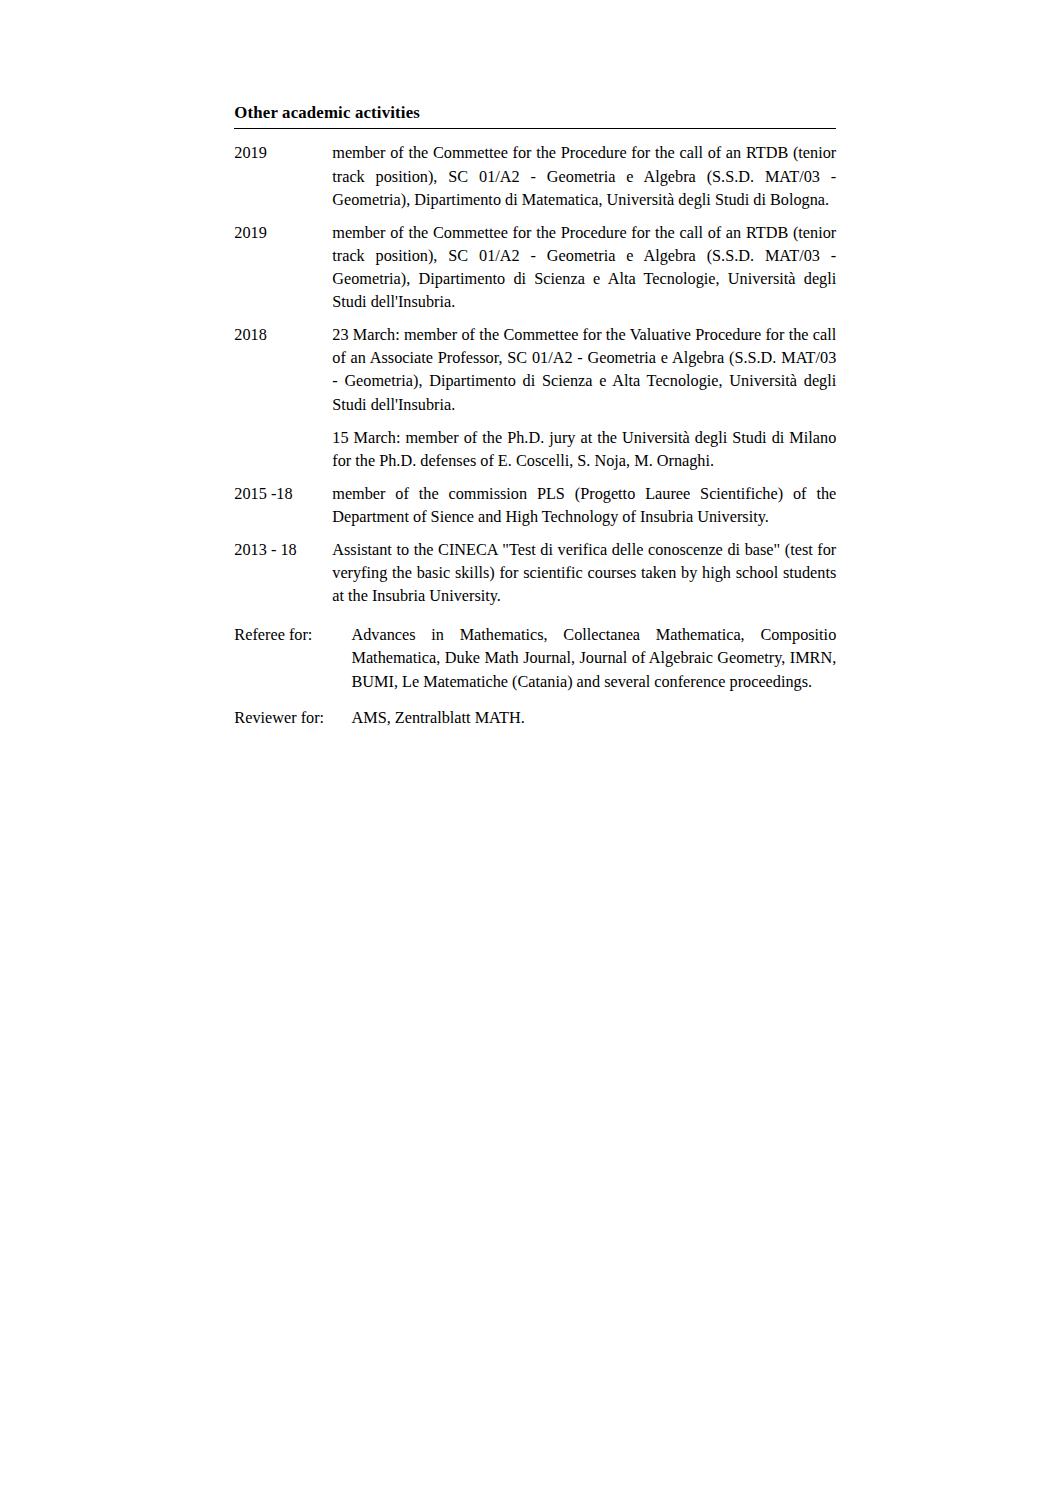Other academic activities
| 2019 | member of the Commettee for the Procedure for the call of an RTDB (tenior track position), SC 01/A2 - Geometria e Algebra (S.S.D. MAT/03 - Geometria), Dipartimento di Matematica, Università degli Studi di Bologna. |
| 2019 | member of the Commettee for the Procedure for the call of an RTDB (tenior track position), SC 01/A2 - Geometria e Algebra (S.S.D. MAT/03 - Geometria), Dipartimento di Scienza e Alta Tecnologie, Università degli Studi dell'Insubria. |
| 2018 | 23 March: member of the Commettee for the Valuative Procedure for the call of an Associate Professor, SC 01/A2 - Geometria e Algebra (S.S.D. MAT/03 - Geometria), Dipartimento di Scienza e Alta Tecnologie, Università degli Studi dell'Insubria. 15 March: member of the Ph.D. jury at the Università degli Studi di Milano for the Ph.D. defenses of E. Coscelli, S. Noja, M. Ornaghi. |
| 2015 -18 | member of the commission PLS (Progetto Lauree Scientifiche) of the Department of Sience and High Technology of Insubria University. |
| 2013 - 18 | Assistant to the CINECA "Test di verifica delle conoscenze di base" (test for veryfing the basic skills) for scientific courses taken by high school students at the Insubria University. |
| Referee for: | Advances in Mathematics, Collectanea Mathematica, Compositio Mathematica, Duke Math Journal, Journal of Algebraic Geometry, IMRN, BUMI, Le Matematiche (Catania) and several conference proceedings. |
| Reviewer for: | AMS, Zentralblatt MATH. |